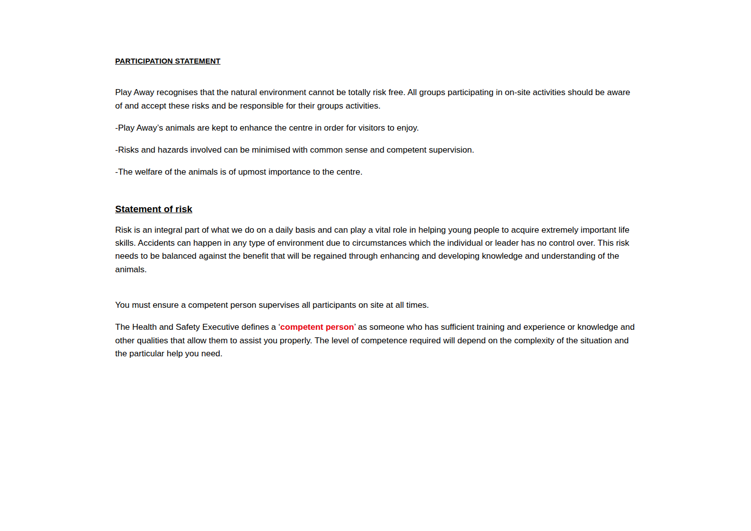PARTICIPATION STATEMENT
Play Away recognises that the natural environment cannot be totally risk free. All groups participating in on-site activities should be aware of and accept these risks and be responsible for their groups activities.
-Play Away’s animals are kept to enhance the centre in order for visitors to enjoy.
-Risks and hazards involved can be minimised with common sense and competent supervision.
-The welfare of the animals is of upmost importance to the centre.
Statement of risk
Risk is an integral part of what we do on a daily basis and can play a vital role in helping young people to acquire extremely important life skills. Accidents can happen in any type of environment due to circumstances which the individual or leader has no control over. This risk needs to be balanced against the benefit that will be regained through enhancing and developing knowledge and understanding of the animals.
You must ensure a competent person supervises all participants on site at all times.
The Health and Safety Executive defines a ‘competent person’ as someone who has sufficient training and experience or knowledge and other qualities that allow them to assist you properly. The level of competence required will depend on the complexity of the situation and the particular help you need.